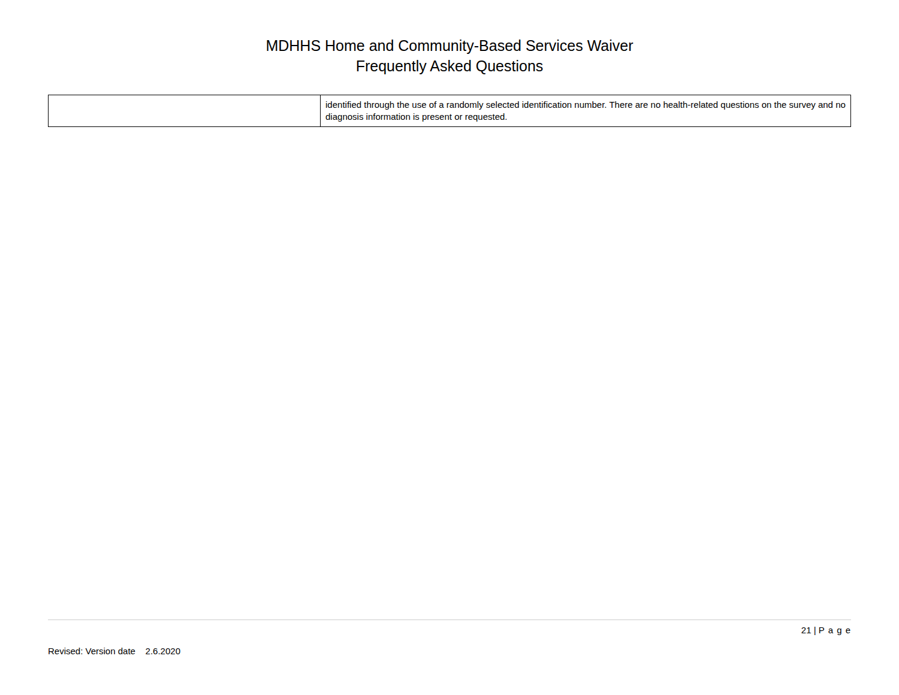MDHHS Home and Community-Based Services Waiver
Frequently Asked Questions
| | identified through the use of a randomly selected identification number. There are no health-related questions on the survey and no diagnosis information is present or requested. |
21 | P a g e
Revised: Version date 2.6.2020